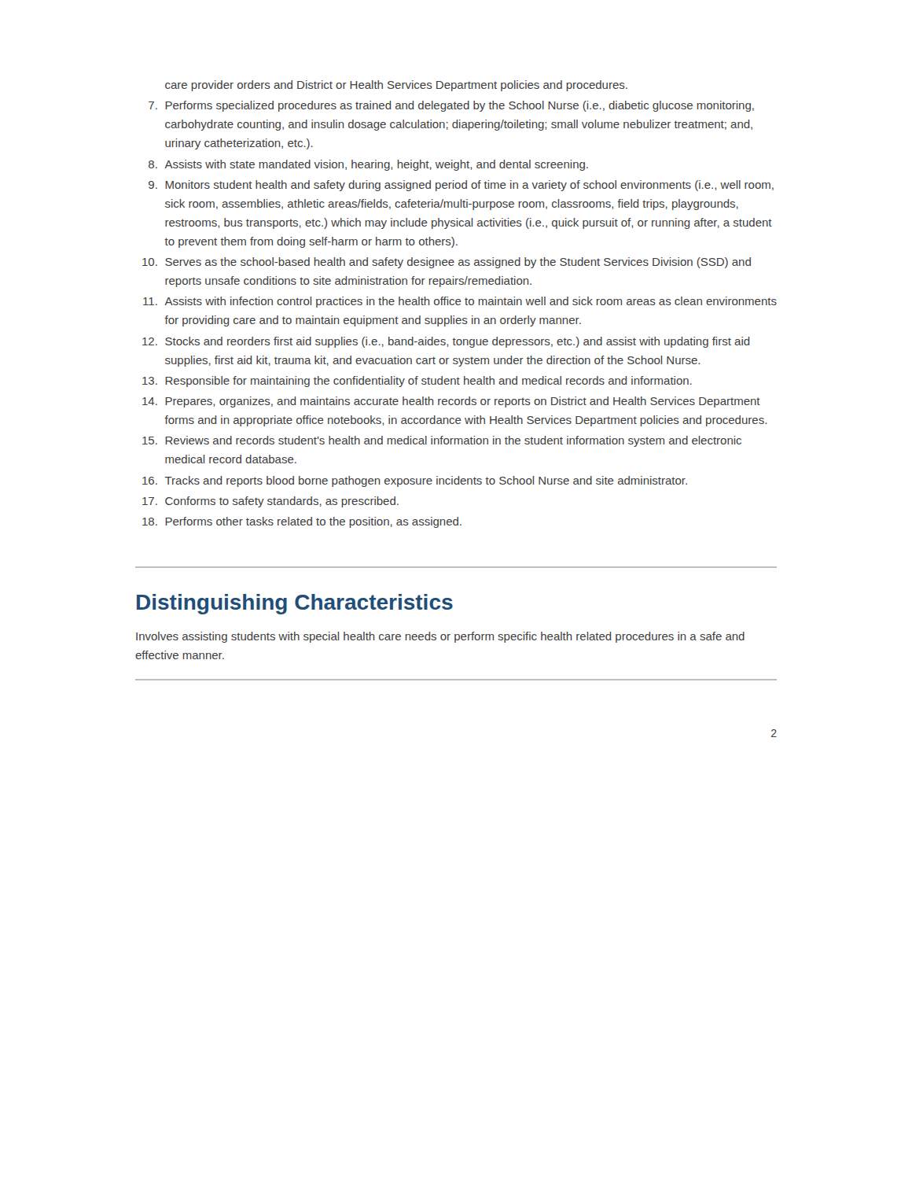care provider orders and District or Health Services Department policies and procedures.
Performs specialized procedures as trained and delegated by the School Nurse (i.e., diabetic glucose monitoring, carbohydrate counting, and insulin dosage calculation; diapering/toileting; small volume nebulizer treatment; and, urinary catheterization, etc.).
Assists with state mandated vision, hearing, height, weight, and dental screening.
Monitors student health and safety during assigned period of time in a variety of school environments (i.e., well room, sick room, assemblies, athletic areas/fields, cafeteria/multi-purpose room, classrooms, field trips, playgrounds, restrooms, bus transports, etc.) which may include physical activities (i.e., quick pursuit of, or running after, a student to prevent them from doing self-harm or harm to others).
Serves as the school-based health and safety designee as assigned by the Student Services Division (SSD) and reports unsafe conditions to site administration for repairs/remediation.
Assists with infection control practices in the health office to maintain well and sick room areas as clean environments for providing care and to maintain equipment and supplies in an orderly manner.
Stocks and reorders first aid supplies (i.e., band-aides, tongue depressors, etc.) and assist with updating first aid supplies, first aid kit, trauma kit, and evacuation cart or system under the direction of the School Nurse.
Responsible for maintaining the confidentiality of student health and medical records and information.
Prepares, organizes, and maintains accurate health records or reports on District and Health Services Department forms and in appropriate office notebooks, in accordance with Health Services Department policies and procedures.
Reviews and records student's health and medical information in the student information system and electronic medical record database.
Tracks and reports blood borne pathogen exposure incidents to School Nurse and site administrator.
Conforms to safety standards, as prescribed.
Performs other tasks related to the position, as assigned.
Distinguishing Characteristics
Involves assisting students with special health care needs or perform specific health related procedures in a safe and effective manner.
2